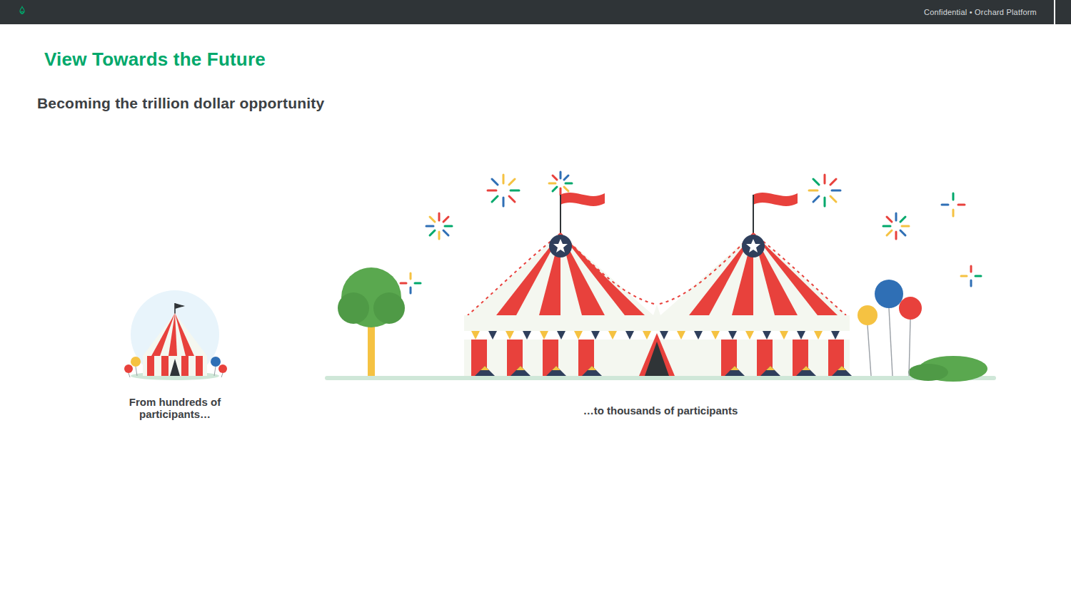Confidential • Orchard Platform
View Towards the Future
Becoming the trillion dollar opportunity
From hundreds of participants…
…to thousands of participants